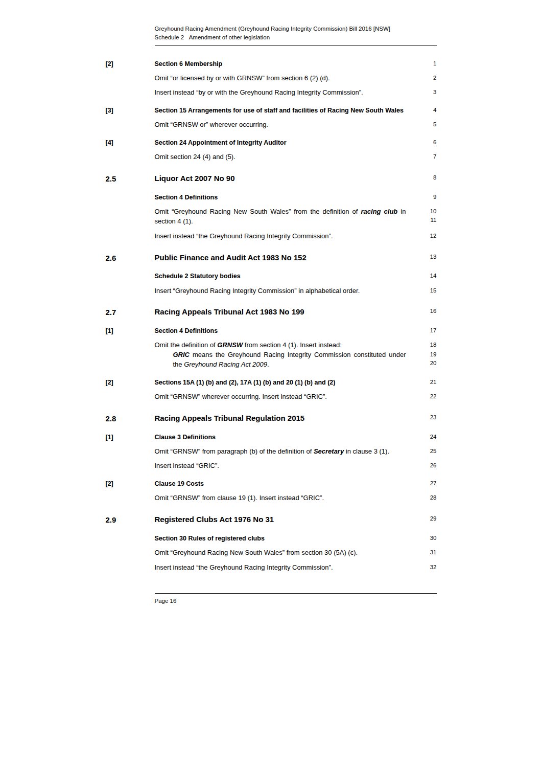Greyhound Racing Amendment (Greyhound Racing Integrity Commission) Bill 2016 [NSW]
Schedule 2 Amendment of other legislation
[2]
Section 6 Membership
1
Omit “or licensed by or with GRNSW” from section 6 (2) (d).
2
Insert instead “by or with the Greyhound Racing Integrity Commission”.
3
[3]
Section 15 Arrangements for use of staff and facilities of Racing New South Wales
4
Omit “GRNSW or” wherever occurring.
5
[4]
Section 24 Appointment of Integrity Auditor
6
Omit section 24 (4) and (5).
7
2.5
Liquor Act 2007 No 90
8
Section 4 Definitions
9
Omit “Greyhound Racing New South Wales” from the definition of racing club in section 4 (1).
10 11
Insert instead “the Greyhound Racing Integrity Commission”.
12
2.6
Public Finance and Audit Act 1983 No 152
13
Schedule 2 Statutory bodies
14
Insert “Greyhound Racing Integrity Commission” in alphabetical order.
15
2.7
Racing Appeals Tribunal Act 1983 No 199
16
[1]
Section 4 Definitions
17
Omit the definition of GRNSW from section 4 (1). Insert instead:
18
GRIC means the Greyhound Racing Integrity Commission constituted under the Greyhound Racing Act 2009.
19 20
[2]
Sections 15A (1) (b) and (2), 17A (1) (b) and 20 (1) (b) and (2)
21
Omit “GRNSW” wherever occurring. Insert instead “GRIC”.
22
2.8
Racing Appeals Tribunal Regulation 2015
23
[1]
Clause 3 Definitions
24
Omit “GRNSW” from paragraph (b) of the definition of Secretary in clause 3 (1).
25
Insert instead “GRIC”.
26
[2]
Clause 19 Costs
27
Omit “GRNSW” from clause 19 (1). Insert instead “GRIC”.
28
2.9
Registered Clubs Act 1976 No 31
29
Section 30 Rules of registered clubs
30
Omit “Greyhound Racing New South Wales” from section 30 (5A) (c).
31
Insert instead “the Greyhound Racing Integrity Commission”.
32
Page 16